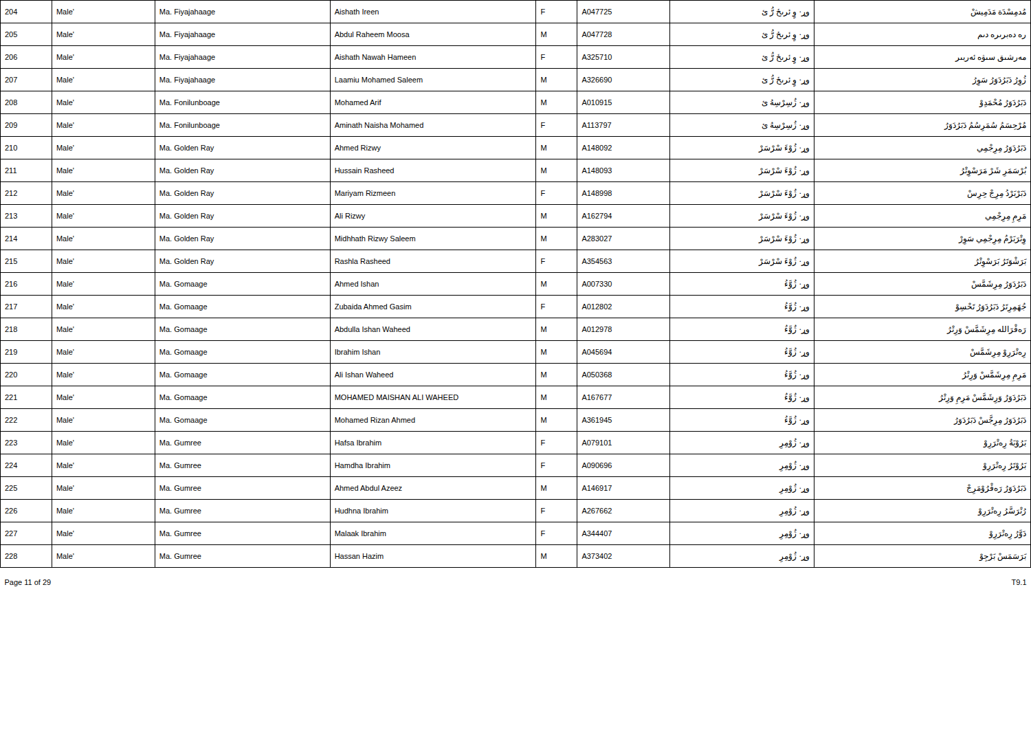| 204 | Male' | Ma. Fiyajahaage | Aishath Ireen | F | A047725 | وړ· وٍ ئرىځ رُّ ئ | مُدمِسْدَة مَدَمِيشْ |
| 205 | Male' | Ma. Fiyajahaage | Abdul Raheem Moosa | M | A047728 | وړ· وٍ ئرىځ رُّ ئ | رە دەبرىرە دىم |
| 206 | Male' | Ma. Fiyajahaage | Aishath Nawah Hameen | F | A325710 | وړ· وٍ ئرىځ رُّ ئ | مەرشىق سىۋە ئەربىر |
| 207 | Male' | Ma. Fiyajahaage | Laamiu Mohamed Saleem | M | A326690 | وړ· وٍ ئرىځ رُّ ئ | ژُوِرُ دَبَرُدَوَرُ سَوِرُ |
| 208 | Male' | Ma. Fonilunboage | Mohamed Arif | M | A010915 | وړ· ژُسِرْسِهُ ئ | دَبَرُدَوَرُ مُحْمَدِوْ |
| 209 | Male' | Ma. Fonilunboage | Aminath Naisha Mohamed | F | A113797 | وړ· ژُسِرْسِهُ ئ | مُرْحِسَمُ سُمَرِسُمُ دَبَرُدَوَرُ |
| 210 | Male' | Ma. Golden Ray | Ahmed Rizwy | M | A148092 | وړ· ژُوْءَ سْرْسَرْ | دَبَرُدَوَرُ مِرِجْمِي |
| 211 | Male' | Ma. Golden Ray | Hussain Rasheed | M | A148093 | وړ· ژُوْءَ سْرْسَرْ | بُرْسَمَرِ شَرْ مَرَسْوِتْرُ |
| 212 | Male' | Ma. Golden Ray | Mariyam Rizmeen | F | A148998 | وړ· ژُوْءَ سْرْسَرْ | دَبَرْبَرْدُ مِرِجْ حِرِسْ |
| 213 | Male' | Ma. Golden Ray | Ali Rizwy | M | A162794 | وړ· ژُوْءَ سْرْسَرْ | مَرِمِ مِرِجْمِي |
| 214 | Male' | Ma. Golden Ray | Midhhath Rizwy Saleem | M | A283027 | وړ· ژُوْءَ سْرْسَرْ | وِتْرَبَرْمُ مِرِجْمِي سَوِرْ |
| 215 | Male' | Ma. Golden Ray | Rashla Rasheed | F | A354563 | وړ· ژُوْءَ سْرْسَرْ | بَرَشْوَتَرُ بَرَسْوِتْرُ |
| 216 | Male' | Ma. Gomaage | Ahmed Ishan | M | A007330 | وړ· ژُوَّءُ | دَبَرُدَوَرُ مِرِشَمَّسْ |
| 217 | Male' | Ma. Gomaage | Zubaida Ahmed Gasim | F | A012802 | وړ· ژُوَّءُ | جُهَمِرِتَرُ دَبَرُدَوَرُ تَحْسِوْ |
| 218 | Male' | Ma. Gomaage | Abdulla Ishan Waheed | M | A012978 | وړ· ژُوَّءُ | رَەقْرَاللە مِرِشَمَّسْ وَرِتْرُ |
| 219 | Male' | Ma. Gomaage | Ibrahim Ishan | M | A045694 | وړ· ژُوَّءُ | رِەتْرَرِوْ مِرِشَمَّسْ |
| 220 | Male' | Ma. Gomaage | Ali Ishan Waheed | M | A050368 | وړ· ژُوَّءُ | مَرِمِ مِرِشَمَّسْ وَرِتْرُ |
| 221 | Male' | Ma. Gomaage | MOHAMED MAISHAN ALI WAHEED | M | A167677 | وړ· ژُوَّءُ | دَبَرُدَوَرُ وَرِشَمَّسْ مَرِمِ وَرِتْرُ |
| 222 | Male' | Ma. Gomaage | Mohamed Rizan Ahmed | M | A361945 | وړ· ژُوَّءُ | دَبَرُدَوَرُ مِرِجَّسْ دَبَرُدَوَرُ |
| 223 | Male' | Ma. Gumree | Hafsa Ibrahim | F | A079101 | وړ· ژُوْمِرِ | بَرُوْبَةُ رِەتْرَرِوْ |
| 224 | Male' | Ma. Gumree | Hamdha Ibrahim | F | A090696 | وړ· ژُوْمِرِ | بَرُوْتَرُ رِەتْرَرِوْ |
| 225 | Male' | Ma. Gumree | Ahmed Abdul Azeez | M | A146917 | وړ· ژُوْمِرِ | دَبَرُدَوَرُ رَەقْرُوْمَرِجْ |
| 226 | Male' | Ma. Gumree | Hudhna Ibrahim | F | A267662 | وړ· ژُوْمِرِ | رُتْرَسَّرُ رِەتْرَرِوْ |
| 227 | Male' | Ma. Gumree | Malaak Ibrahim | F | A344407 | وړ· ژُوْمِرِ | دَوَّرُ رِەتْرَرِوْ |
| 228 | Male' | Ma. Gumree | Hassan Hazim | M | A373402 | وړ· ژُوْمِرِ | بَرَسَمَسْ بَرْجِوْ |
| Page 11 of 29 | T9.1 |